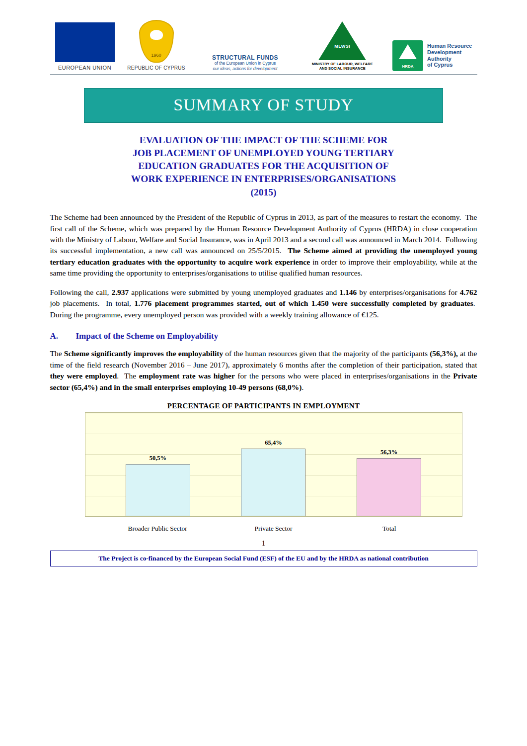EUROPEAN UNION
REPUBLIC OF CYPRUS
STRUCTURAL FUNDS
of the European Union in Cyprus
our ideas, actions for development
MLWSI
MINISTRY OF LABOUR, WELFARE
AND SOCIAL INSURANCE
Human Resource
Development
Authority
of Cyprus
SUMMARY OF STUDY
Evaluation of the impact of the scheme for
job placement of unemployed young tertiary
education graduates for the acquisition of
work experience in enterprises/organisations
(2015)
The Scheme had been announced by the President of the Republic of Cyprus in 2013, as part of the measures to restart the economy. The first call of the Scheme, which was prepared by the Human Resource Development Authority of Cyprus (HRDA) in close cooperation with the Ministry of Labour, Welfare and Social Insurance, was in April 2013 and a second call was announced in March 2014. Following its successful implementation, a new call was announced on 25/5/2015. The Scheme aimed at providing the unemployed young tertiary education graduates with the opportunity to acquire work experience in order to improve their employability, while at the same time providing the opportunity to enterprises/organisations to utilise qualified human resources.
Following the call, 2.937 applications were submitted by young unemployed graduates and 1.146 by enterprises/organisations for 4.762 job placements. In total, 1.776 placement programmes started, out of which 1.450 were successfully completed by graduates. During the programme, every unemployed person was provided with a weekly training allowance of €125.
A. Impact of the Scheme on Employability
The Scheme significantly improves the employability of the human resources given that the majority of the participants (56,3%), at the time of the field research (November 2016 – June 2017), approximately 6 months after the completion of their participation, stated that they were employed. The employment rate was higher for the persons who were placed in enterprises/organisations in the Private sector (65,4%) and in the small enterprises employing 10-49 persons (68,0%).
PERCENTAGE OF PARTICIPANTS IN EMPLOYMENT
50,5%
65,4%
56,3%
Broader Public Sector
Private Sector
Total
1
The Project is co-financed by the European Social Fund (ESF) of the EU and by the HRDA as national contribution